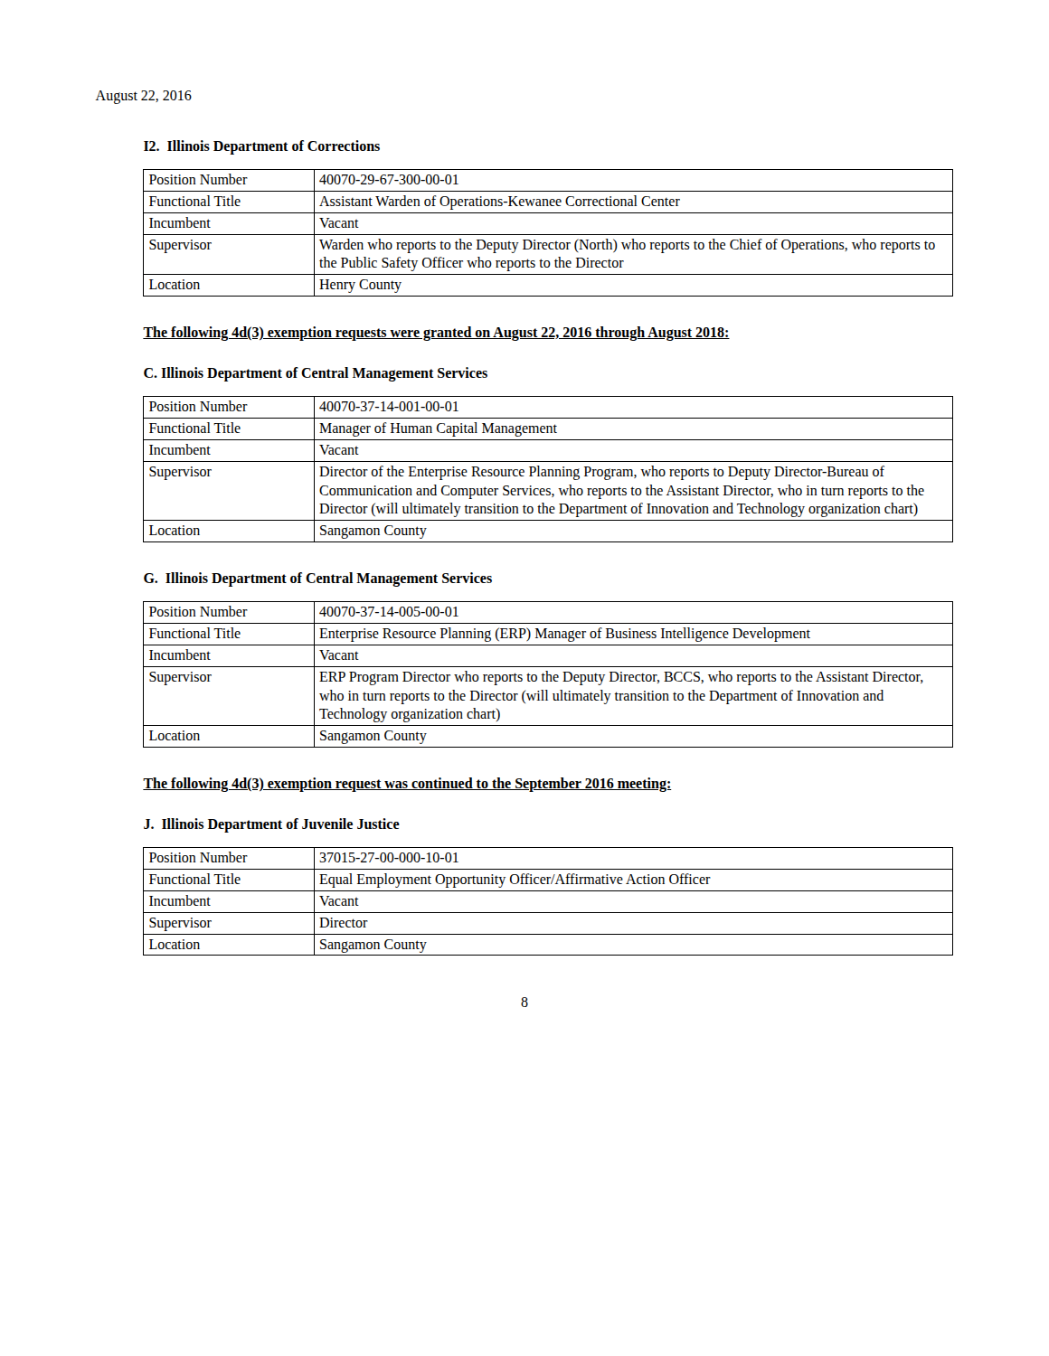August 22, 2016
I2. Illinois Department of Corrections
| Position Number | 40070-29-67-300-00-01 |
| Functional Title | Assistant Warden of Operations-Kewanee Correctional Center |
| Incumbent | Vacant |
| Supervisor | Warden who reports to the Deputy Director (North) who reports to the Chief of Operations, who reports to the Public Safety Officer who reports to the Director |
| Location | Henry County |
The following 4d(3) exemption requests were granted on August 22, 2016 through August 2018:
C. Illinois Department of Central Management Services
| Position Number | 40070-37-14-001-00-01 |
| Functional Title | Manager of Human Capital Management |
| Incumbent | Vacant |
| Supervisor | Director of the Enterprise Resource Planning Program, who reports to Deputy Director-Bureau of Communication and Computer Services, who reports to the Assistant Director, who in turn reports to the Director (will ultimately transition to the Department of Innovation and Technology organization chart) |
| Location | Sangamon County |
G. Illinois Department of Central Management Services
| Position Number | 40070-37-14-005-00-01 |
| Functional Title | Enterprise Resource Planning (ERP) Manager of Business Intelligence Development |
| Incumbent | Vacant |
| Supervisor | ERP Program Director who reports to the Deputy Director, BCCS, who reports to the Assistant Director, who in turn reports to the Director (will ultimately transition to the Department of Innovation and Technology organization chart) |
| Location | Sangamon County |
The following 4d(3) exemption request was continued to the September 2016 meeting:
J. Illinois Department of Juvenile Justice
| Position Number | 37015-27-00-000-10-01 |
| Functional Title | Equal Employment Opportunity Officer/Affirmative Action Officer |
| Incumbent | Vacant |
| Supervisor | Director |
| Location | Sangamon County |
8